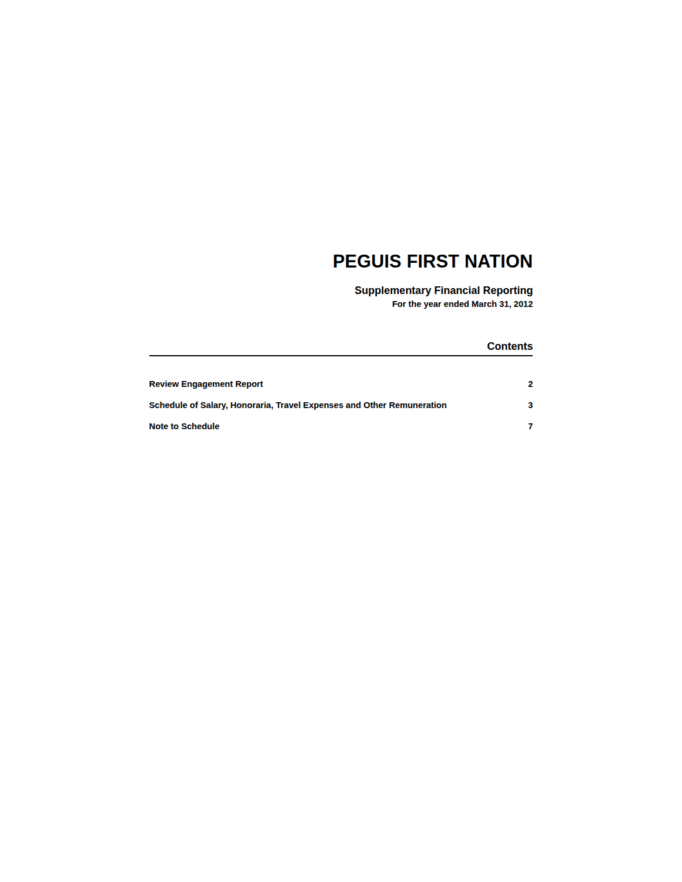PEGUIS FIRST NATION
Supplementary Financial Reporting For the year ended March 31, 2012
Contents
| Review Engagement Report | 2 |
| Schedule of Salary, Honoraria, Travel Expenses and Other Remuneration | 3 |
| Note to Schedule | 7 |